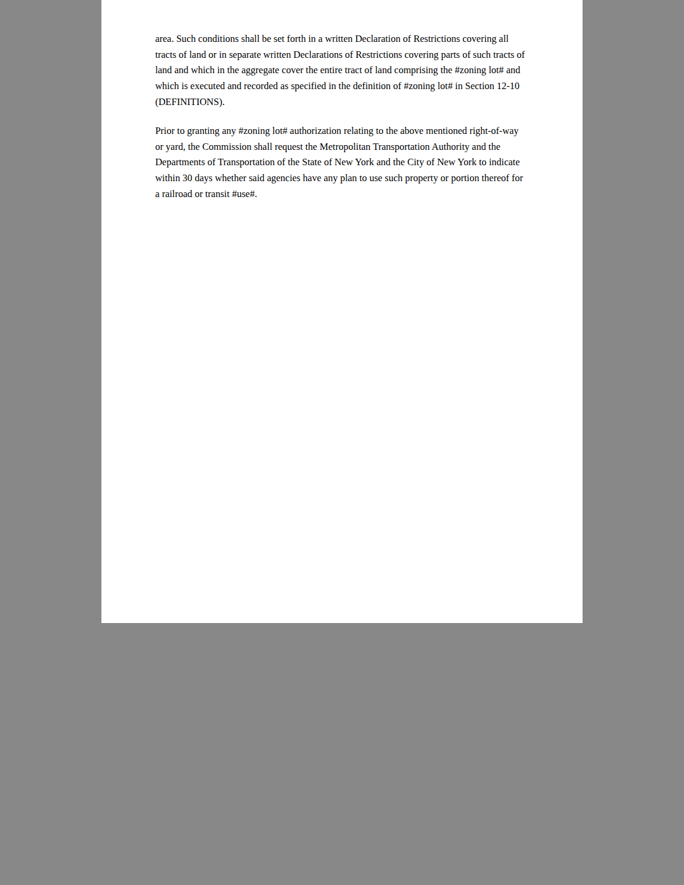area. Such conditions shall be set forth in a written Declaration of Restrictions covering all tracts of land or in separate written Declarations of Restrictions covering parts of such tracts of land and which in the aggregate cover the entire tract of land comprising the #zoning lot# and which is executed and recorded as specified in the definition of #zoning lot# in Section 12-10 (DEFINITIONS).
Prior to granting any #zoning lot# authorization relating to the above mentioned right-of-way or yard, the Commission shall request the Metropolitan Transportation Authority and the Departments of Transportation of the State of New York and the City of New York to indicate within 30 days whether said agencies have any plan to use such property or portion thereof for a railroad or transit #use#.